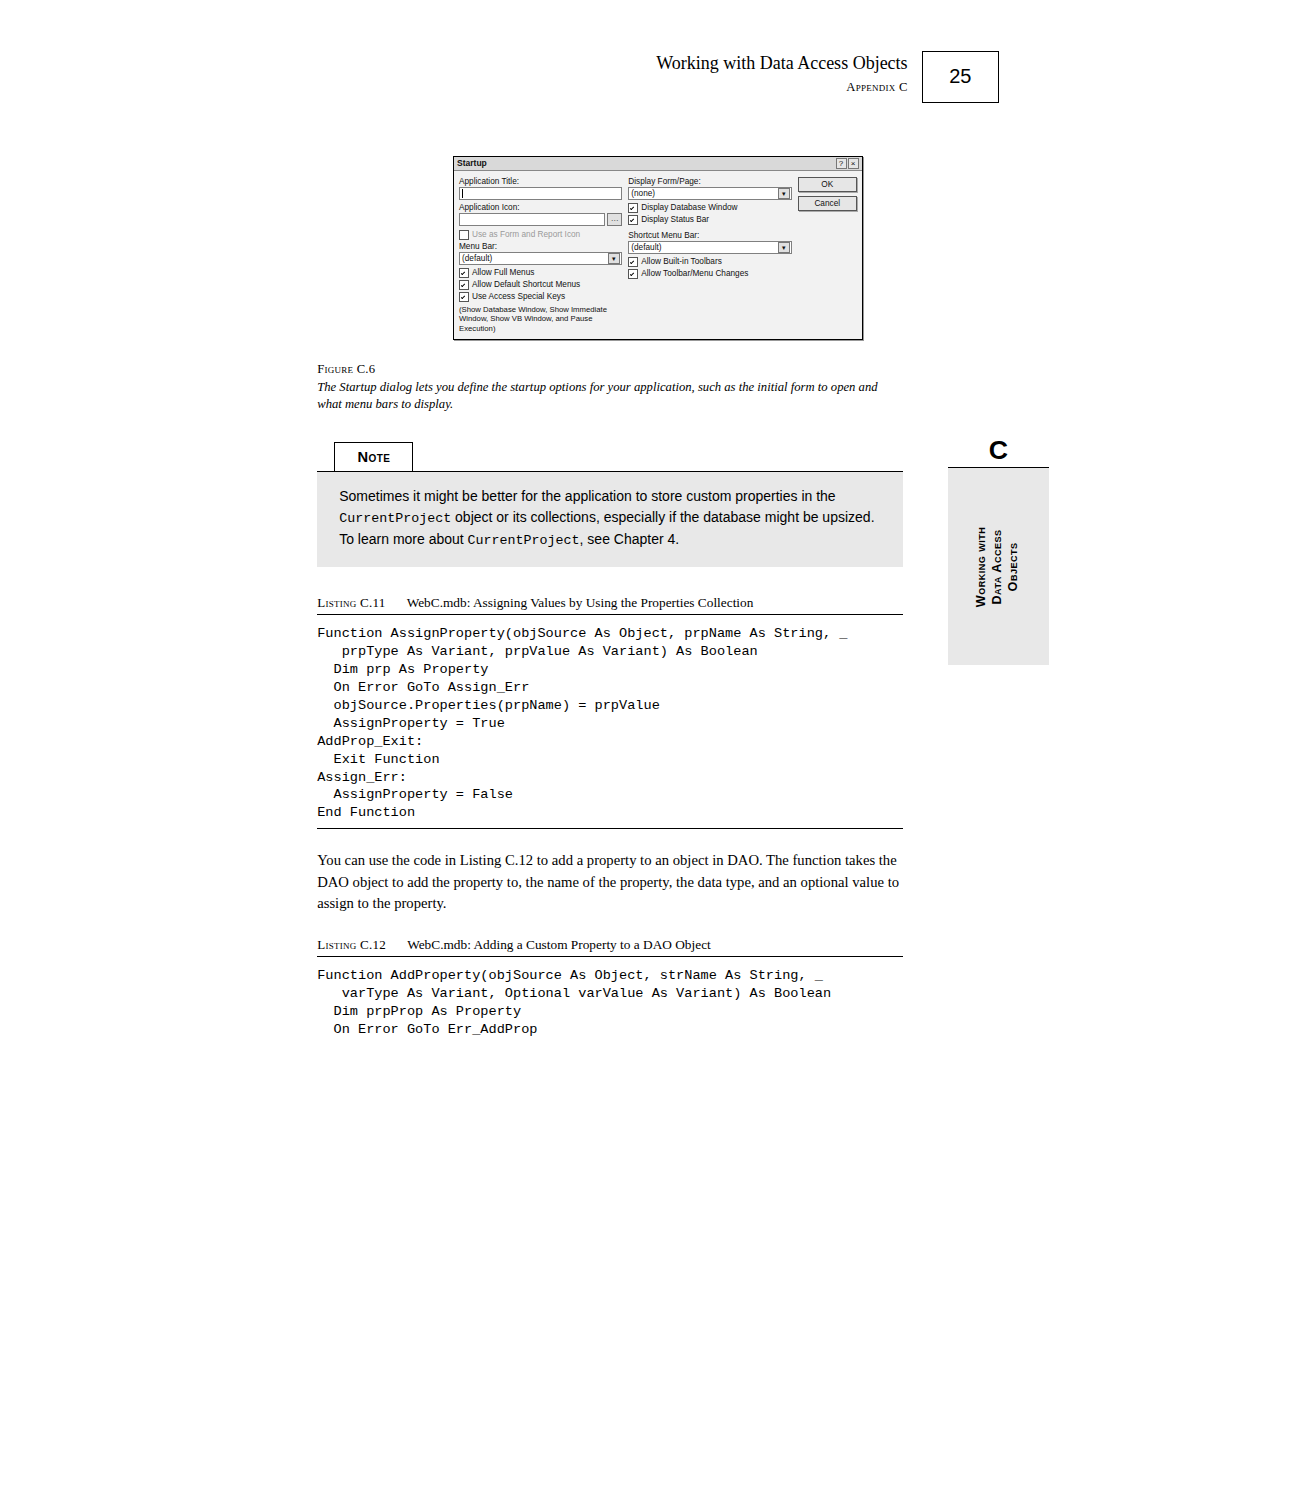Working with Data Access Objects
Appendix C
25
Startup ?×
Application Title:
Application Icon:
…
Use as Form and Report Icon
Menu Bar:
(default)▾
Allow Full Menus
Allow Default Shortcut Menus
Use Access Special Keys
(Show Database Window, Show Immediate
Window, Show VB Window, and Pause Execution)
Display Form/Page:
(none)▾
Display Database Window
Display Status Bar
Shortcut Menu Bar:
(default)▾
Allow Built-in Toolbars
Allow Toolbar/Menu Changes
OK
Cancel
Figure C.6 The Startup dialog lets you define the startup options for your application, such as the initial form to open and what menu bars to display.
Note
Sometimes it might be better for the application to store custom properties in the CurrentProject object or its collections, especially if the database might be upsized. To learn more about CurrentProject, see Chapter 4.
Listing C.11 WebC.mdb: Assigning Values by Using the Properties Collection
Function AssignProperty(objSource As Object, prpName As String, _
   prpType As Variant, prpValue As Variant) As Boolean
  Dim prp As Property
  On Error GoTo Assign_Err
  objSource.Properties(prpName) = prpValue
  AssignProperty = True
AddProp_Exit:
  Exit Function
Assign_Err:
  AssignProperty = False
End Function
You can use the code in Listing C.12 to add a property to an object in DAO. The function takes the DAO object to add the property to, the name of the property, the data type, and an optional value to assign to the property.
Listing C.12 WebC.mdb: Adding a Custom Property to a DAO Object
Function AddProperty(objSource As Object, strName As String, _
   varType As Variant, Optional varValue As Variant) As Boolean
  Dim prpProp As Property
  On Error GoTo Err_AddProp
C
Working with
Data Access
Objects